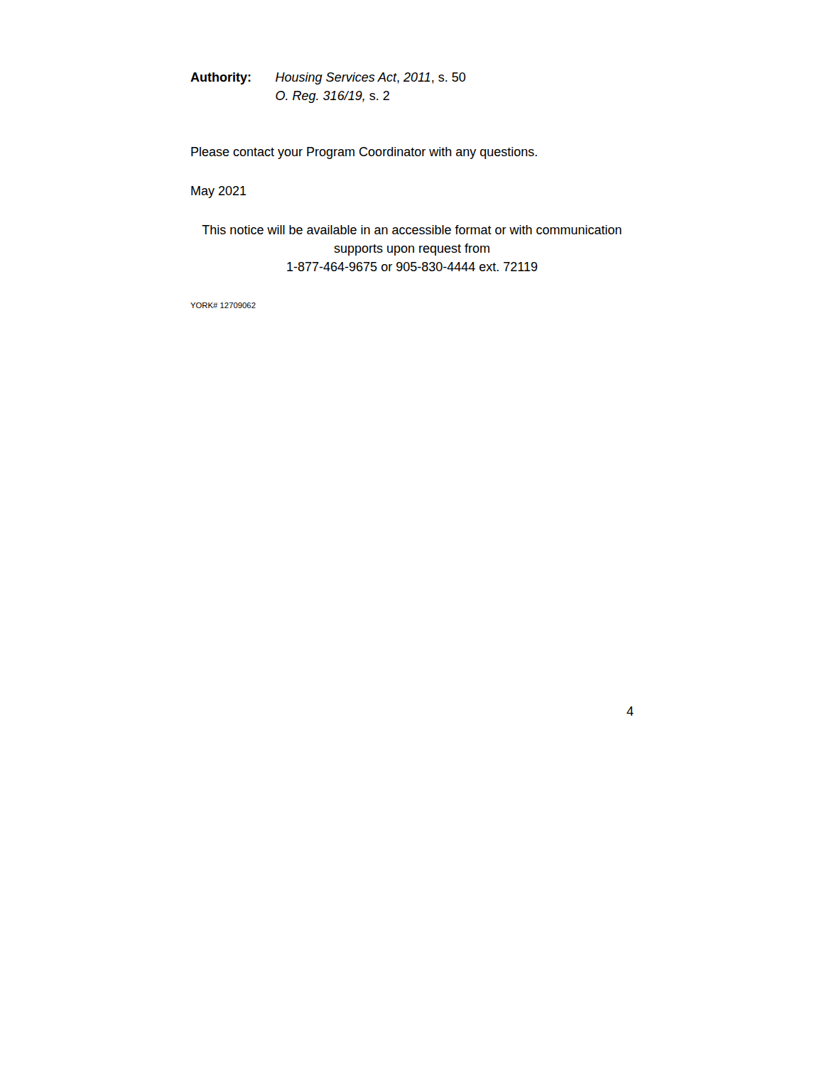Authority: Housing Services Act, 2011, s. 50
O. Reg. 316/19, s. 2
Please contact your Program Coordinator with any questions.
May 2021
This notice will be available in an accessible format or with communication supports upon request from
1-877-464-9675 or 905-830-4444 ext. 72119
YORK# 12709062
4